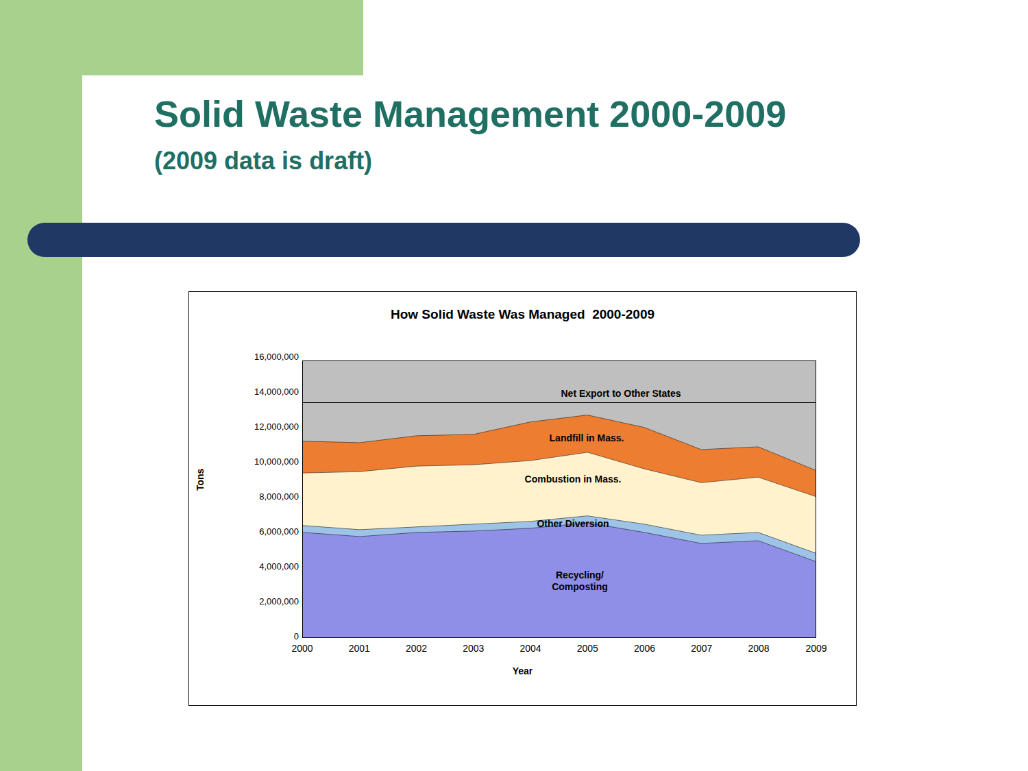Solid Waste Management 2000-2009 (2009 data is draft)
How Solid Waste Was Managed 2000-2009
16,000,000 14,000,000 12,000,000 10,000,000 8,000,000 6,000,000 4,000,000 2,000,000 0
Tons
Net Export to Other States
Landfill in Mass.
Combustion in Mass.
Other Diversion
Recycling/
Composting
2000 2001 2002 2003 2004 2005 2006 2007 2008 2009
Year